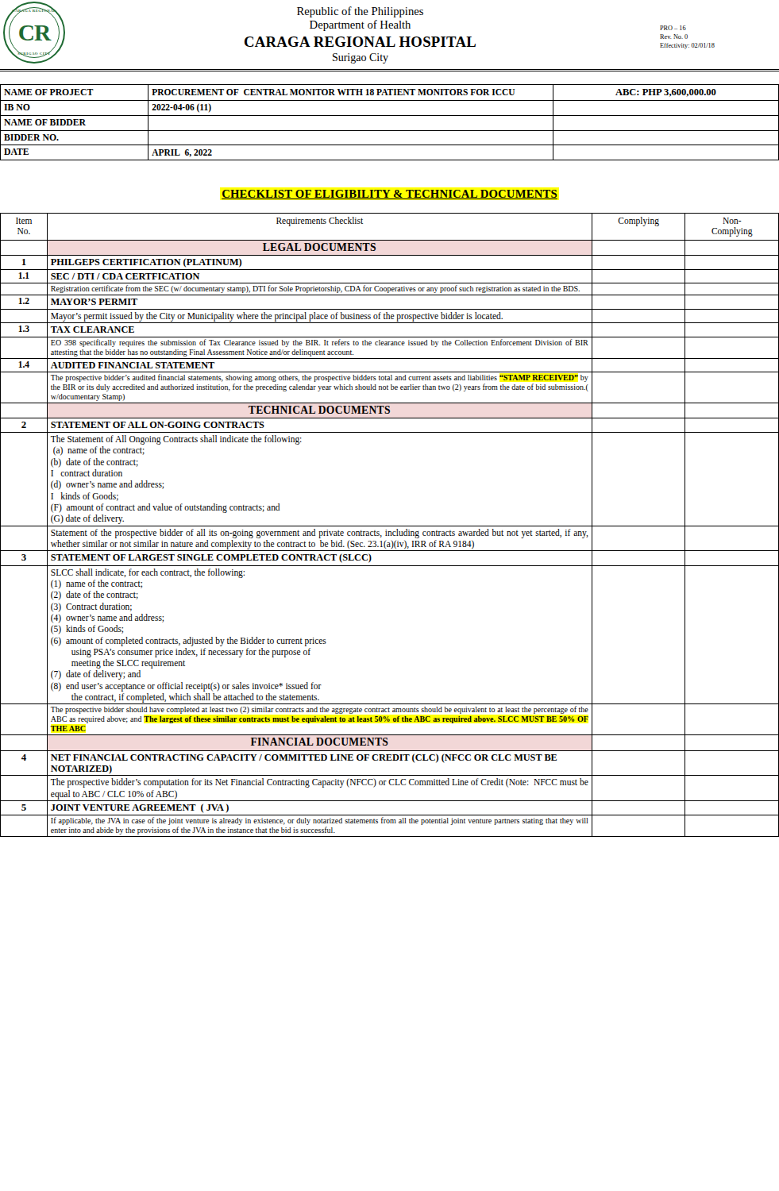CARAGA REGIONAL
CR
SURIGAO CITY
Republic of the Philippines
Department of Health
CARAGA REGIONAL HOSPITAL
Surigao City
PRO – 16
Rev. No. 0
Effectivity: 02/01/18
| NAME OF PROJECT | PROCUREMENT OF CENTRAL MONITOR WITH 18 PATIENT MONITORS FOR ICCU | ABC: PHP 3,600,000.00 |
| IB NO | 2022-04-06 (11) | |
| NAME OF BIDDER | | |
| BIDDER NO. | | |
| DATE | APRIL 6, 2022 | |
CHECKLIST OF ELIGIBILITY & TECHNICAL DOCUMENTS
| Item No. | Requirements Checklist | Complying | Non- Complying |
| --- | --- | --- | --- |
| | LEGAL DOCUMENTS | | |
| 1 | PHILGEPS CERTIFICATION (PLATINUM) | | |
| 1.1 | SEC / DTI / CDA CERTFICATION | | |
| | Registration certificate from the SEC (w/ documentary stamp), DTI for Sole Proprietorship, CDA for Cooperatives or any proof such registration as stated in the BDS. | | |
| 1.2 | MAYOR’S PERMIT | | |
| | Mayor’s permit issued by the City or Municipality where the principal place of business of the prospective bidder is located. | | |
| 1.3 | TAX CLEARANCE | | |
| | EO 398 specifically requires the submission of Tax Clearance issued by the BIR. It refers to the clearance issued by the Collection Enforcement Division of BIR attesting that the bidder has no outstanding Final Assessment Notice and/or delinquent account. | | |
| 1.4 | AUDITED FINANCIAL STATEMENT | | |
| | The prospective bidder’s audited financial statements, showing among others, the prospective bidders total and current assets and liabilities “STAMP RECEIVED” by the BIR or its duly accredited and authorized institution, for the preceding calendar year which should not be earlier than two (2) years from the date of bid submission.( w/documentary Stamp) | | |
| | TECHNICAL DOCUMENTS | | |
| 2 | STATEMENT OF ALL ON-GOING CONTRACTS | | |
| | The Statement of All Ongoing Contracts shall indicate the following: (a) name of the contract; (b) date of the contract; I contract duration (d) owner’s name and address; I kinds of Goods; (F) amount of contract and value of outstanding contracts; and (G) date of delivery. | | |
| | Statement of the prospective bidder of all its on-going government and private contracts, including contracts awarded but not yet started, if any, whether similar or not similar in nature and complexity to the contract to be bid. (Sec. 23.1(a)(iv), IRR of RA 9184) | | |
| 3 | STATEMENT OF LARGEST SINGLE COMPLETED CONTRACT (SLCC) | | |
| | SLCC shall indicate, for each contract, the following: (1) name of the contract; (2) date of the contract; (3) Contract duration; (4) owner’s name and address; (5) kinds of Goods; (6) amount of completed contracts, adjusted by the Bidder to current prices using PSA’s consumer price index, if necessary for the purpose of meeting the SLCC requirement (7) date of delivery; and (8) end user’s acceptance or official receipt(s) or sales invoice* issued for the contract, if completed, which shall be attached to the statements. | | |
| | The prospective bidder should have completed at least two (2) similar contracts and the aggregate contract amounts should be equivalent to at least the percentage of the ABC as required above; and The largest of these similar contracts must be equivalent to at least 50% of the ABC as required above. SLCC MUST BE 50% OF THE ABC | | |
| | FINANCIAL DOCUMENTS | | |
| 4 | NET FINANCIAL CONTRACTING CAPACITY / COMMITTED LINE OF CREDIT (CLC) (NFCC OR CLC MUST BE NOTARIZED) | | |
| | The prospective bidder’s computation for its Net Financial Contracting Capacity (NFCC) or CLC Committed Line of Credit (Note: NFCC must be equal to ABC / CLC 10% of ABC) | | |
| 5 | JOINT VENTURE AGREEMENT ( JVA ) | | |
| | If applicable, the JVA in case of the joint venture is already in existence, or duly notarized statements from all the potential joint venture partners stating that they will enter into and abide by the provisions of the JVA in the instance that the bid is successful. | | |